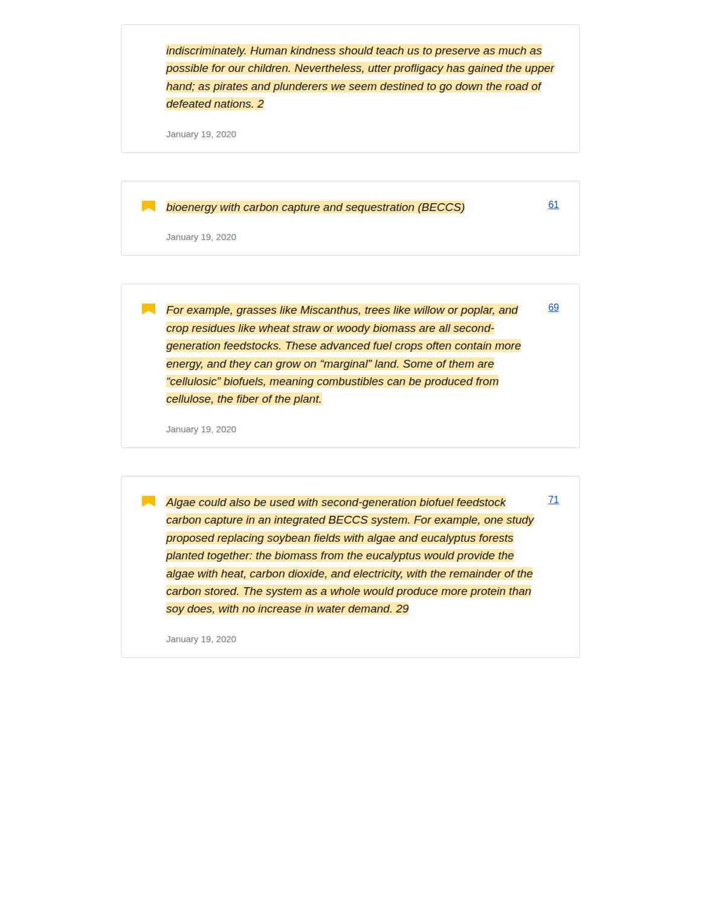indiscriminately. Human kindness should teach us to preserve as much as possible for our children. Nevertheless, utter profligacy has gained the upper hand; as pirates and plunderers we seem destined to go down the road of defeated nations. 2
January 19, 2020
bioenergy with carbon capture and sequestration (BECCS)
January 19, 2020
61
For example, grasses like Miscanthus, trees like willow or poplar, and crop residues like wheat straw or woody biomass are all second-generation feedstocks. These advanced fuel crops often contain more energy, and they can grow on “marginal” land. Some of them are “cellulosic” biofuels, meaning combustibles can be produced from cellulose, the fiber of the plant.
January 19, 2020
69
Algae could also be used with second-generation biofuel feedstock carbon capture in an integrated BECCS system. For example, one study proposed replacing soybean fields with algae and eucalyptus forests planted together: the biomass from the eucalyptus would provide the algae with heat, carbon dioxide, and electricity, with the remainder of the carbon stored. The system as a whole would produce more protein than soy does, with no increase in water demand. 29
January 19, 2020
71